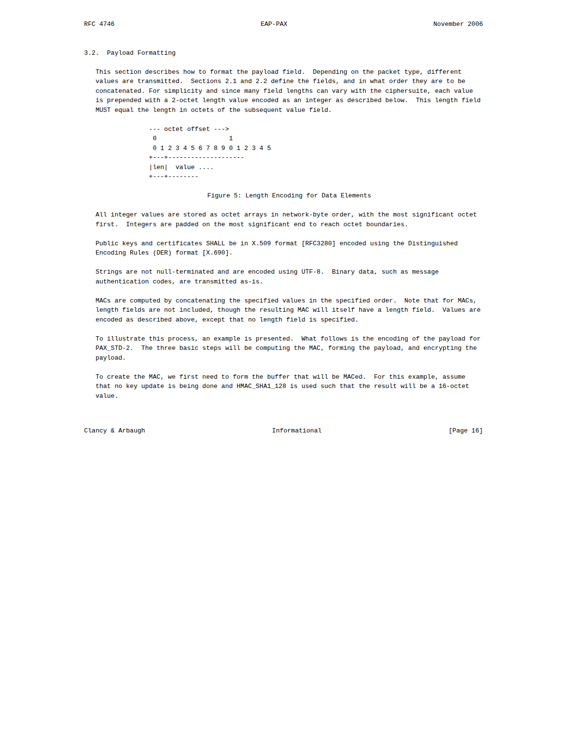RFC 4746 EAP-PAX November 2006
3.2. Payload Formatting
This section describes how to format the payload field. Depending on the packet type, different values are transmitted. Sections 2.1 and 2.2 define the fields, and in what order they are to be concatenated. For simplicity and since many field lengths can vary with the ciphersuite, each value is prepended with a 2-octet length value encoded as an integer as described below. This length field MUST equal the length in octets of the subsequent value field.
                 --- octet offset --->
                  0                   1
                  0 1 2 3 4 5 6 7 8 9 0 1 2 3 4 5
                 +---+--------------------
                 |len|  value ....
                 +---+--------
Figure 5: Length Encoding for Data Elements
All integer values are stored as octet arrays in network-byte order, with the most significant octet first. Integers are padded on the most significant end to reach octet boundaries.
Public keys and certificates SHALL be in X.509 format [RFC3280] encoded using the Distinguished Encoding Rules (DER) format [X.690].
Strings are not null-terminated and are encoded using UTF-8. Binary data, such as message authentication codes, are transmitted as-is.
MACs are computed by concatenating the specified values in the specified order. Note that for MACs, length fields are not included, though the resulting MAC will itself have a length field. Values are encoded as described above, except that no length field is specified.
To illustrate this process, an example is presented. What follows is the encoding of the payload for PAX_STD-2. The three basic steps will be computing the MAC, forming the payload, and encrypting the payload.
To create the MAC, we first need to form the buffer that will be MACed. For this example, assume that no key update is being done and HMAC_SHA1_128 is used such that the result will be a 16-octet value.
Clancy & Arbaugh Informational [Page 16]